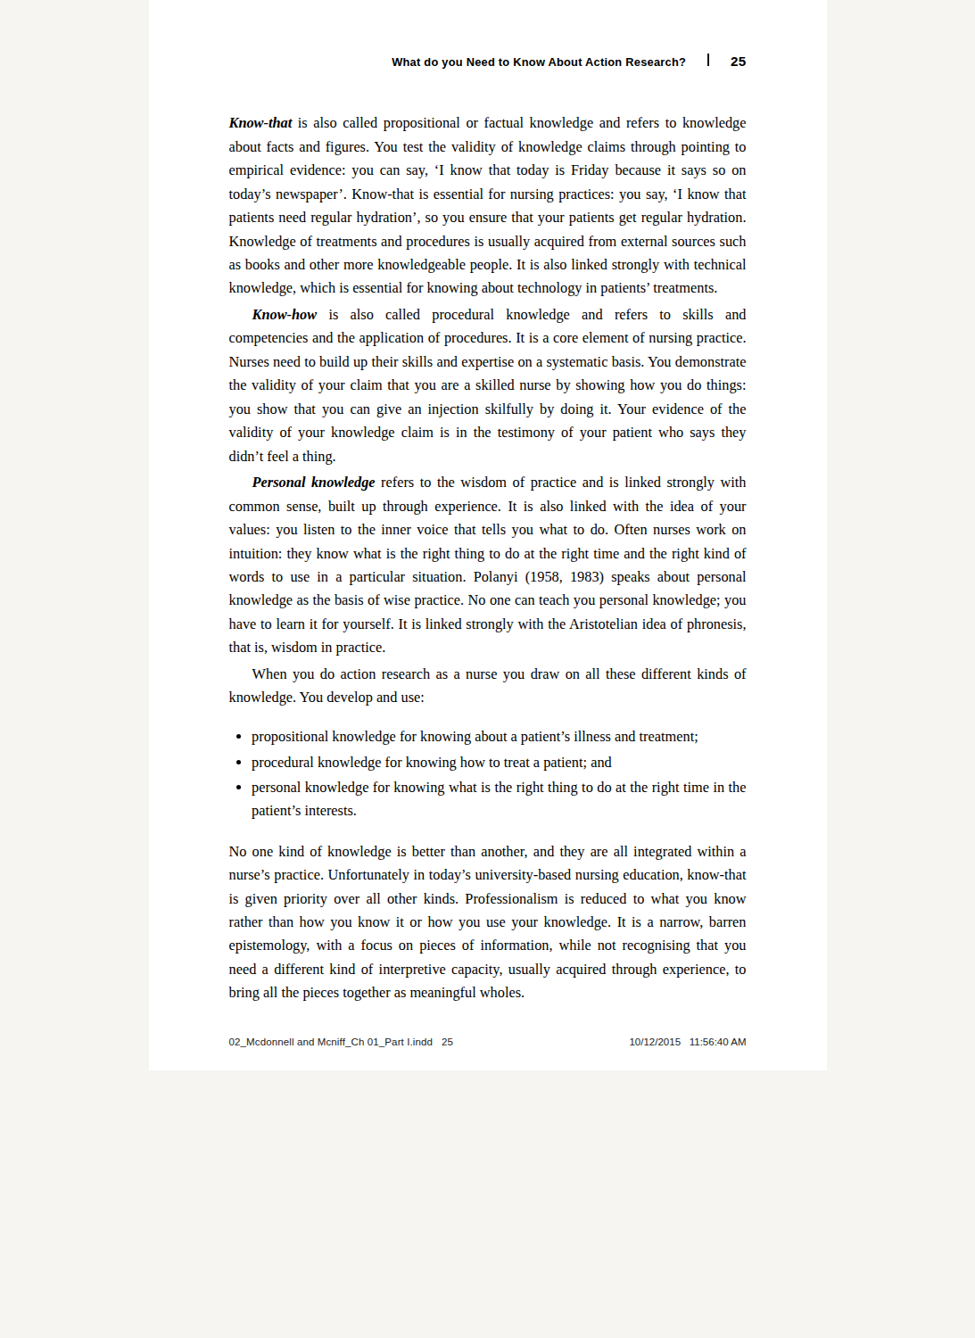What do you Need to Know About Action Research? 25
Know-that is also called propositional or factual knowledge and refers to knowledge about facts and figures. You test the validity of knowledge claims through pointing to empirical evidence: you can say, ‘I know that today is Friday because it says so on today’s newspaper’. Know-that is essential for nursing practices: you say, ‘I know that patients need regular hydration’, so you ensure that your patients get regular hydration. Knowledge of treatments and procedures is usually acquired from external sources such as books and other more knowledgeable people. It is also linked strongly with technical knowledge, which is essential for knowing about technology in patients’ treatments.
Know-how is also called procedural knowledge and refers to skills and competencies and the application of procedures. It is a core element of nursing practice. Nurses need to build up their skills and expertise on a systematic basis. You demonstrate the validity of your claim that you are a skilled nurse by showing how you do things: you show that you can give an injection skilfully by doing it. Your evidence of the validity of your knowledge claim is in the testimony of your patient who says they didn’t feel a thing.
Personal knowledge refers to the wisdom of practice and is linked strongly with common sense, built up through experience. It is also linked with the idea of your values: you listen to the inner voice that tells you what to do. Often nurses work on intuition: they know what is the right thing to do at the right time and the right kind of words to use in a particular situation. Polanyi (1958, 1983) speaks about personal knowledge as the basis of wise practice. No one can teach you personal knowledge; you have to learn it for yourself. It is linked strongly with the Aristotelian idea of phronesis, that is, wisdom in practice.
When you do action research as a nurse you draw on all these different kinds of knowledge. You develop and use:
propositional knowledge for knowing about a patient’s illness and treatment;
procedural knowledge for knowing how to treat a patient; and
personal knowledge for knowing what is the right thing to do at the right time in the patient’s interests.
No one kind of knowledge is better than another, and they are all integrated within a nurse’s practice. Unfortunately in today’s university-based nursing education, know-that is given priority over all other kinds. Professionalism is reduced to what you know rather than how you know it or how you use your knowledge. It is a narrow, barren epistemology, with a focus on pieces of information, while not recognising that you need a different kind of interpretive capacity, usually acquired through experience, to bring all the pieces together as meaningful wholes.
02_Mcdonnell and Mcniff_Ch 01_Part I.indd 25 10/12/2015 11:56:40 AM